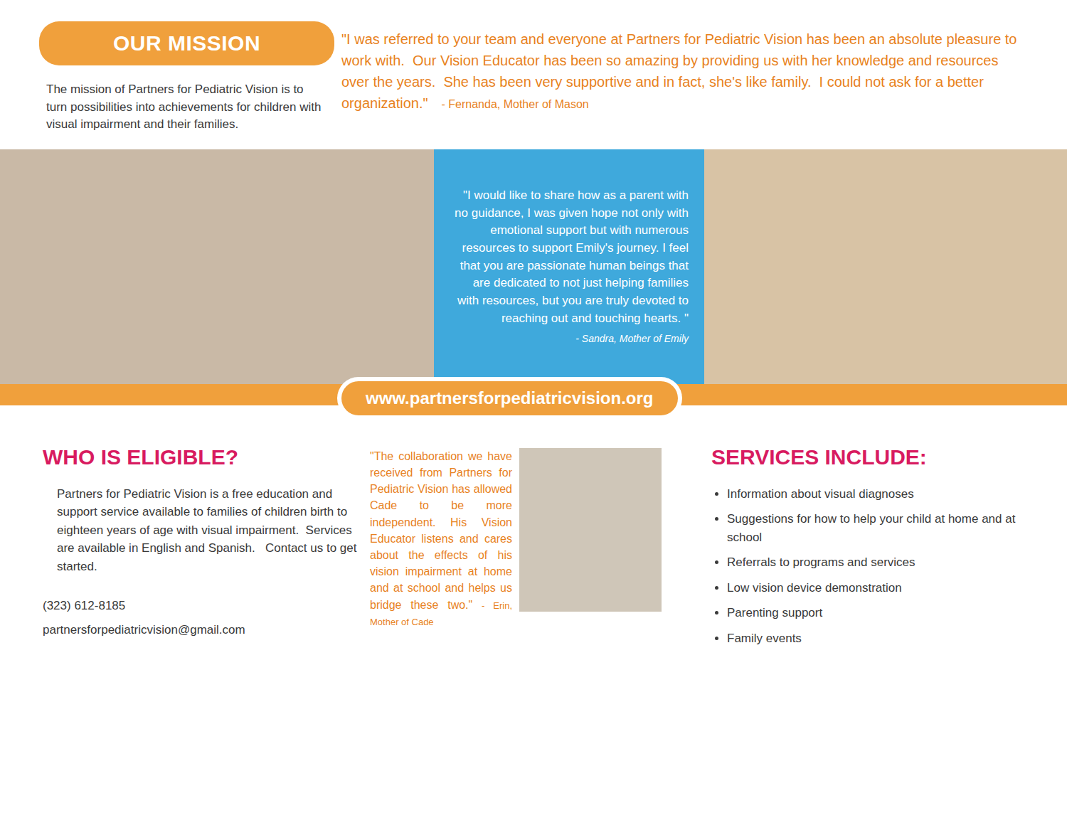OUR MISSION
The mission of Partners for Pediatric Vision is to turn possibilities into achievements for children with visual impairment and their families.
"I was referred to your team and everyone at Partners for Pediatric Vision has been an absolute pleasure to work with. Our Vision Educator has been so amazing by providing us with her knowledge and resources over the years. She has been very supportive and in fact, she's like family. I could not ask for a better organization." - Fernanda, Mother of Mason
"I would like to share how as a parent with no guidance, I was given hope not only with emotional support but with numerous resources to support Emily's journey. I feel that you are passionate human beings that are dedicated to not just helping families with resources, but you are truly devoted to reaching out and touching hearts. " - Sandra, Mother of Emily
www.partnersforpediatricvision.org
WHO IS ELIGIBLE?
Partners for Pediatric Vision is a free education and support service available to families of children birth to eighteen years of age with visual impairment. Services are available in English and Spanish. Contact us to get started.
(323) 612-8185
partnersforpediatricvision@gmail.com
"The collaboration we have received from Partners for Pediatric Vision has allowed Cade to be more independent. His Vision Educator listens and cares about the effects of his vision impairment at home and at school and helps us bridge these two." - Erin, Mother of Cade
SERVICES INCLUDE:
Information about visual diagnoses
Suggestions for how to help your child at home and at school
Referrals to programs and services
Low vision device demonstration
Parenting support
Family events